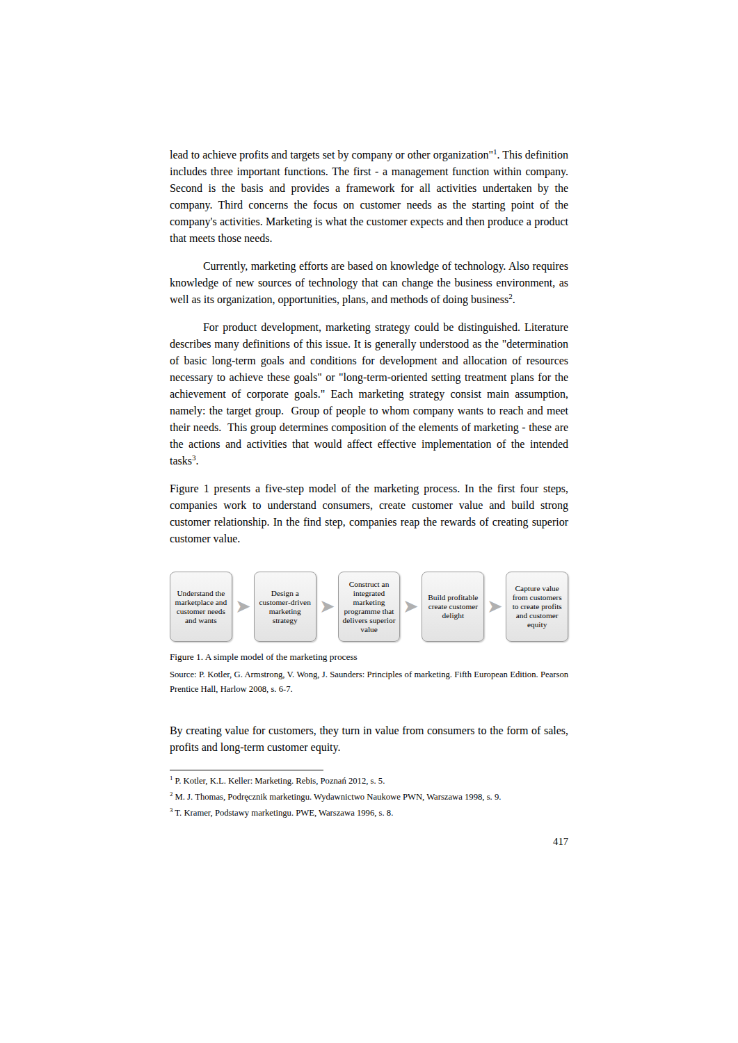lead to achieve profits and targets set by company or other organization"1. This definition includes three important functions. The first - a management function within company. Second is the basis and provides a framework for all activities undertaken by the company. Third concerns the focus on customer needs as the starting point of the company's activities. Marketing is what the customer expects and then produce a product that meets those needs.
Currently, marketing efforts are based on knowledge of technology. Also requires knowledge of new sources of technology that can change the business environment, as well as its organization, opportunities, plans, and methods of doing business2.
For product development, marketing strategy could be distinguished. Literature describes many definitions of this issue. It is generally understood as the "determination of basic long-term goals and conditions for development and allocation of resources necessary to achieve these goals" or "long-term-oriented setting treatment plans for the achievement of corporate goals." Each marketing strategy consist main assumption, namely: the target group. Group of people to whom company wants to reach and meet their needs. This group determines composition of the elements of marketing - these are the actions and activities that would affect effective implementation of the intended tasks3.
Figure 1 presents a five-step model of the marketing process. In the first four steps, companies work to understand consumers, create customer value and build strong customer relationship. In the find step, companies reap the rewards of creating superior customer value.
Understand the marketplace and customer needs and wants
➤
Design a customer‑driven marketing strategy
➤
Construct an integrated marketing programme that delivers superior value
➤
Build profitable create customer delight
➤
Capture value from customers to create profits and customer equity
Figure 1. A simple model of the marketing process
Source: P. Kotler, G. Armstrong, V. Wong, J. Saunders: Principles of marketing. Fifth European Edition. Pearson Prentice Hall, Harlow 2008, s. 6-7.
By creating value for customers, they turn in value from consumers to the form of sales, profits and long-term customer equity.
1 P. Kotler, K.L. Keller: Marketing. Rebis, Poznań 2012, s. 5.
2 M. J. Thomas, Podręcznik marketingu. Wydawnictwo Naukowe PWN, Warszawa 1998, s. 9.
3 T. Kramer, Podstawy marketingu. PWE, Warszawa 1996, s. 8.
417